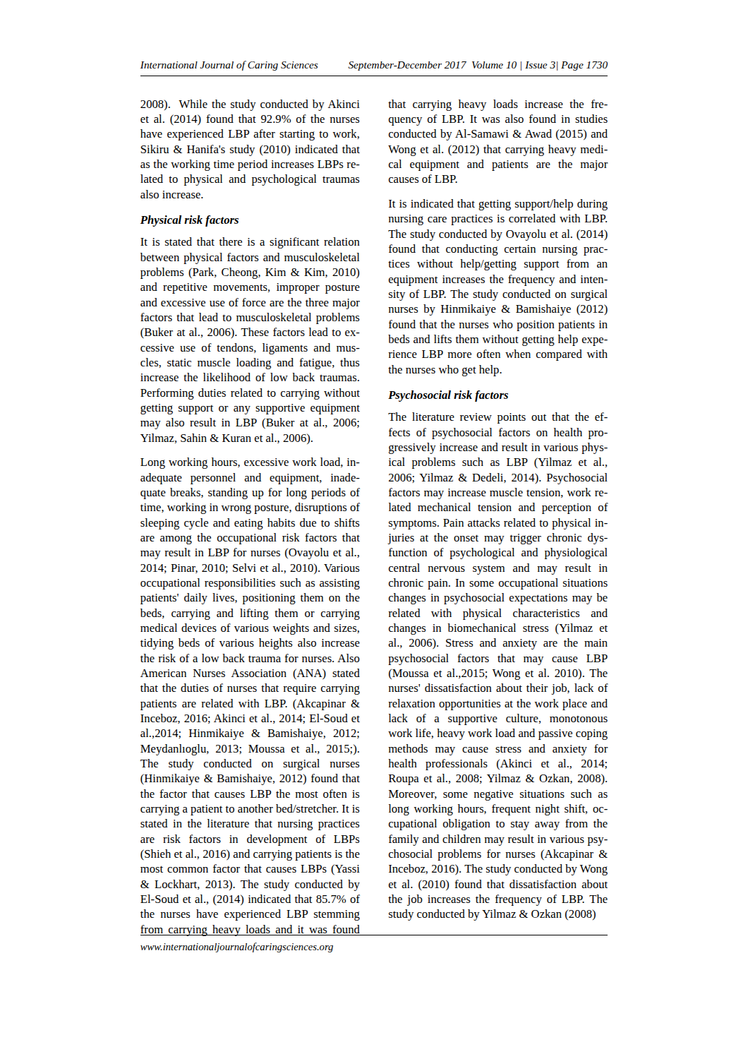International Journal of Caring Sciences September-December 2017 Volume 10 | Issue 3| Page 1730
2008). While the study conducted by Akinci et al. (2014) found that 92.9% of the nurses have experienced LBP after starting to work, Sikiru & Hanifa's study (2010) indicated that as the working time period increases LBPs related to physical and psychological traumas also increase.
Physical risk factors
It is stated that there is a significant relation between physical factors and musculoskeletal problems (Park, Cheong, Kim & Kim, 2010) and repetitive movements, improper posture and excessive use of force are the three major factors that lead to musculoskeletal problems (Buker at al., 2006). These factors lead to excessive use of tendons, ligaments and muscles, static muscle loading and fatigue, thus increase the likelihood of low back traumas. Performing duties related to carrying without getting support or any supportive equipment may also result in LBP (Buker at al., 2006; Yilmaz, Sahin & Kuran et al., 2006).
Long working hours, excessive work load, inadequate personnel and equipment, inadequate breaks, standing up for long periods of time, working in wrong posture, disruptions of sleeping cycle and eating habits due to shifts are among the occupational risk factors that may result in LBP for nurses (Ovayolu et al., 2014; Pinar, 2010; Selvi et al., 2010). Various occupational responsibilities such as assisting patients' daily lives, positioning them on the beds, carrying and lifting them or carrying medical devices of various weights and sizes, tidying beds of various heights also increase the risk of a low back trauma for nurses. Also American Nurses Association (ANA) stated that the duties of nurses that require carrying patients are related with LBP. (Akcapinar & Inceboz, 2016; Akinci et al., 2014; El-Soud et al.,2014; Hinmikaiye & Bamishaiye, 2012; Meydanlıoglu, 2013; Moussa et al., 2015;). The study conducted on surgical nurses (Hinmikaiye & Bamishaiye, 2012) found that the factor that causes LBP the most often is carrying a patient to another bed/stretcher. It is stated in the literature that nursing practices are risk factors in development of LBPs (Shieh et al., 2016) and carrying patients is the most common factor that causes LBPs (Yassi & Lockhart, 2013). The study conducted by El-Soud et al., (2014) indicated that 85.7% of the nurses have experienced LBP stemming from carrying heavy loads and it was found that carrying heavy loads increase the frequency of LBP. It was also found in studies conducted by Al-Samawi & Awad (2015) and Wong et al. (2012) that carrying heavy medical equipment and patients are the major causes of LBP.
It is indicated that getting support/help during nursing care practices is correlated with LBP. The study conducted by Ovayolu et al. (2014) found that conducting certain nursing practices without help/getting support from an equipment increases the frequency and intensity of LBP. The study conducted on surgical nurses by Hinmikaiye & Bamishaiye (2012) found that the nurses who position patients in beds and lifts them without getting help experience LBP more often when compared with the nurses who get help.
Psychosocial risk factors
The literature review points out that the effects of psychosocial factors on health progressively increase and result in various physical problems such as LBP (Yilmaz et al., 2006; Yilmaz & Dedeli, 2014). Psychosocial factors may increase muscle tension, work related mechanical tension and perception of symptoms. Pain attacks related to physical injuries at the onset may trigger chronic dysfunction of psychological and physiological central nervous system and may result in chronic pain. In some occupational situations changes in psychosocial expectations may be related with physical characteristics and changes in biomechanical stress (Yilmaz et al., 2006). Stress and anxiety are the main psychosocial factors that may cause LBP (Moussa et al.,2015; Wong et al. 2010). The nurses' dissatisfaction about their job, lack of relaxation opportunities at the work place and lack of a supportive culture, monotonous work life, heavy work load and passive coping methods may cause stress and anxiety for health professionals (Akinci et al., 2014; Roupa et al., 2008; Yilmaz & Ozkan, 2008). Moreover, some negative situations such as long working hours, frequent night shift, occupational obligation to stay away from the family and children may result in various psychosocial problems for nurses (Akcapinar & Inceboz, 2016). The study conducted by Wong et al. (2010) found that dissatisfaction about the job increases the frequency of LBP. The study conducted by Yilmaz & Ozkan (2008)
www.internationaljournalofcaringsciences.org